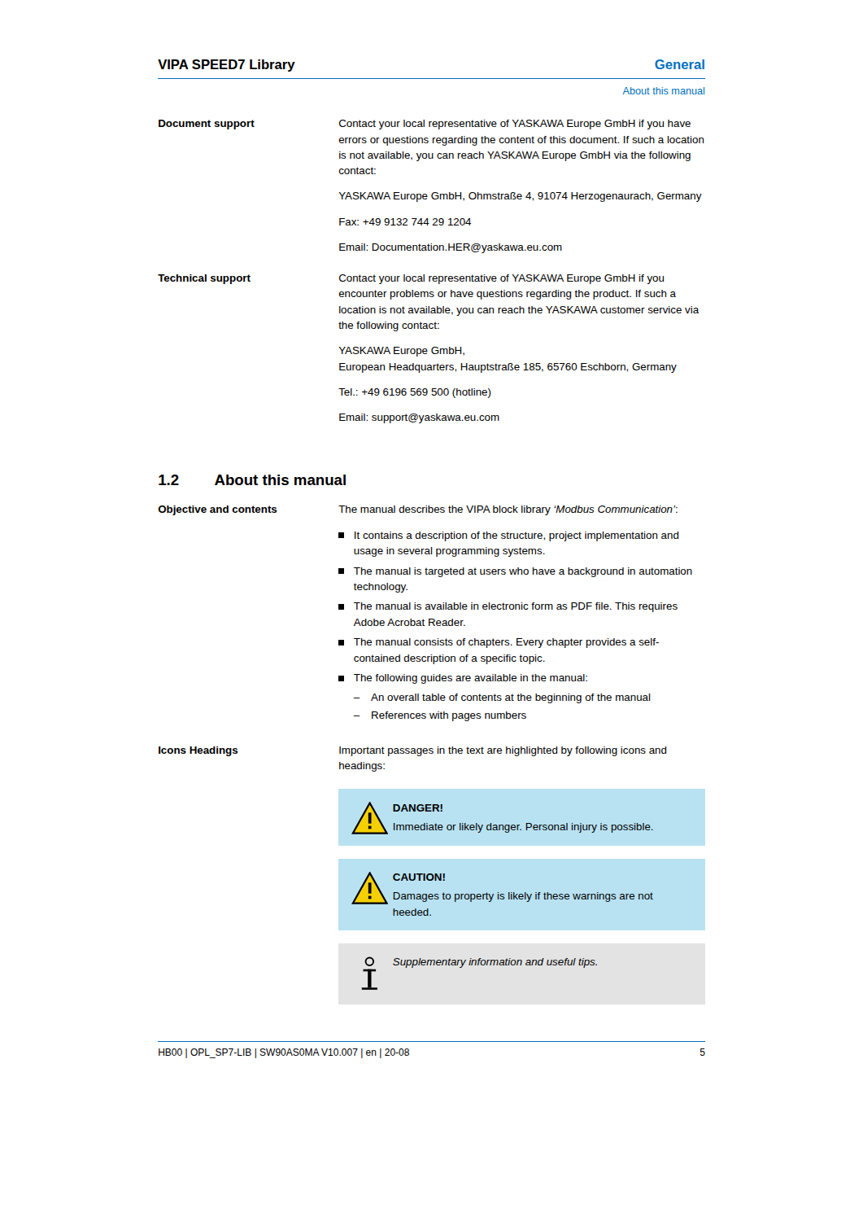VIPA SPEED7 Library
General
About this manual
Document support
Contact your local representative of YASKAWA Europe GmbH if you have errors or questions regarding the content of this document. If such a location is not available, you can reach YASKAWA Europe GmbH via the following contact:
YASKAWA Europe GmbH, Ohmstraße 4, 91074 Herzogenaurach, Germany
Fax: +49 9132 744 29 1204
Email: Documentation.HER@yaskawa.eu.com
Technical support
Contact your local representative of YASKAWA Europe GmbH if you encounter problems or have questions regarding the product. If such a location is not available, you can reach the YASKAWA customer service via the following contact:
YASKAWA Europe GmbH,
European Headquarters, Hauptstraße 185, 65760 Eschborn, Germany
Tel.: +49 6196 569 500 (hotline)
Email: support@yaskawa.eu.com
1.2 About this manual
Objective and contents
The manual describes the VIPA block library ‘Modbus Communication’:
It contains a description of the structure, project implementation and usage in several programming systems.
The manual is targeted at users who have a background in automation technology.
The manual is available in electronic form as PDF file. This requires Adobe Acrobat Reader.
The manual consists of chapters. Every chapter provides a self-contained description of a specific topic.
The following guides are available in the manual:
An overall table of contents at the beginning of the manual
References with pages numbers
Icons Headings
Important passages in the text are highlighted by following icons and headings:
DANGER!
Immediate or likely danger. Personal injury is possible.
CAUTION!
Damages to property is likely if these warnings are not heeded.
Supplementary information and useful tips.
HB00 | OPL_SP7-LIB | SW90AS0MA V10.007 | en | 20-08
5